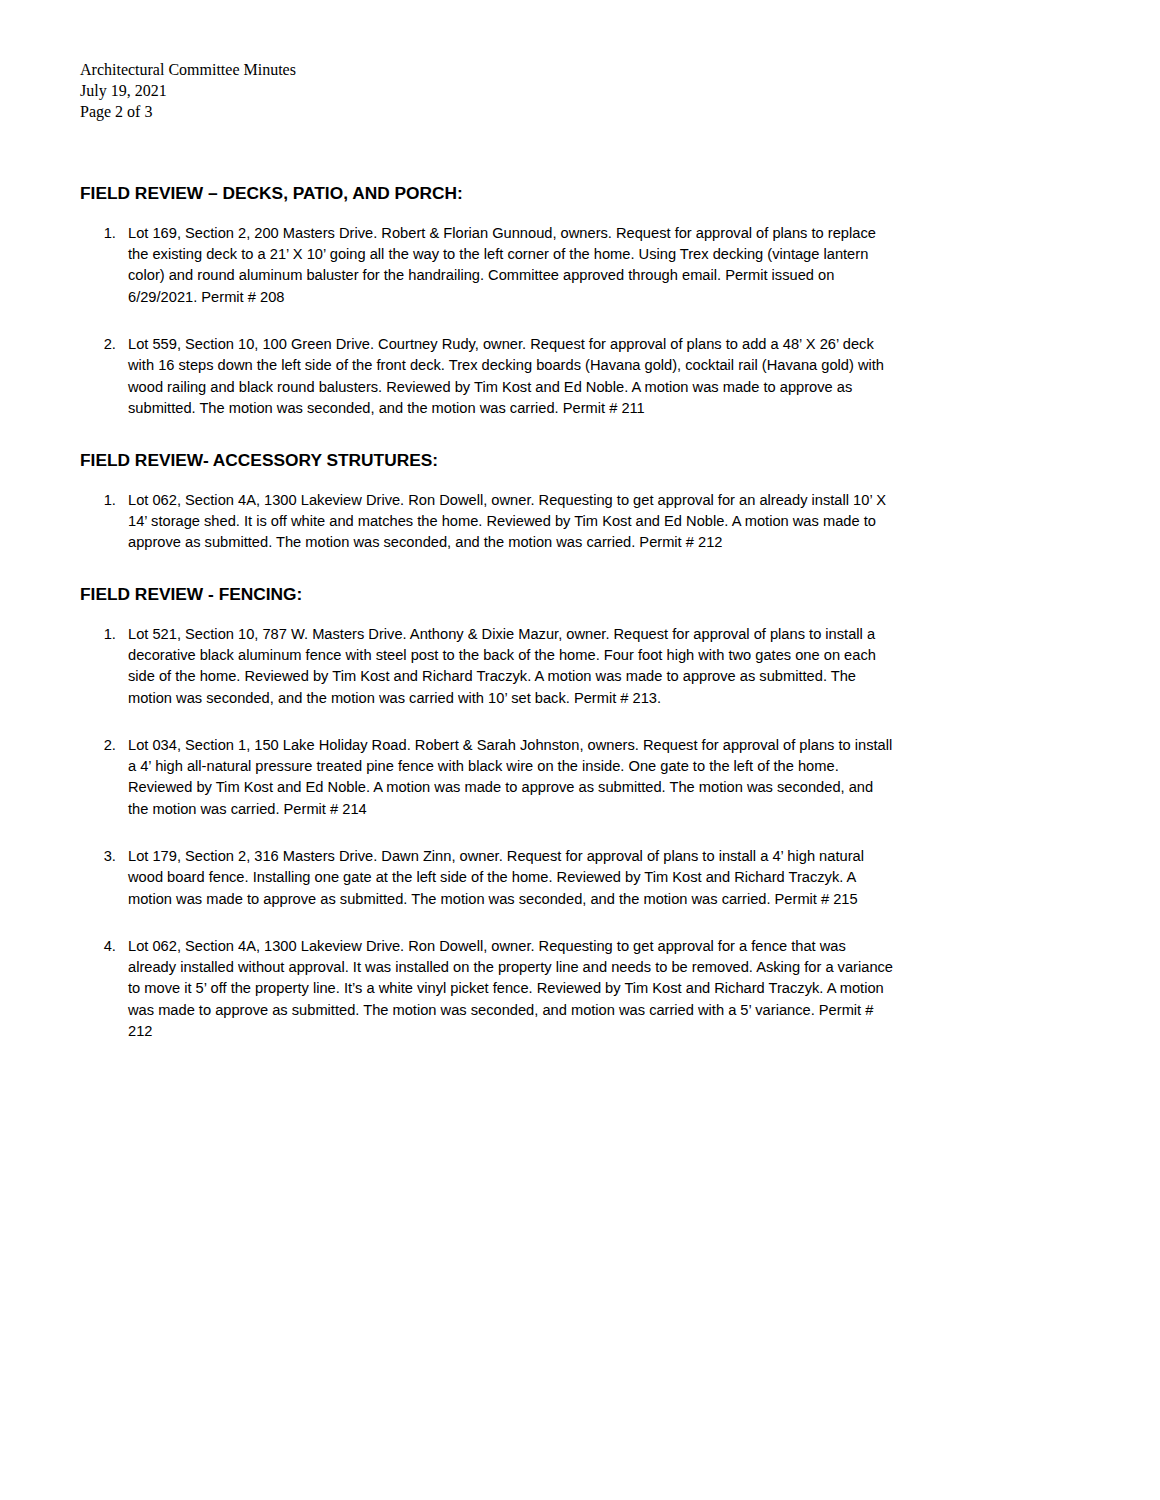Architectural Committee Minutes
July 19, 2021
Page 2 of 3
FIELD REVIEW – DECKS, PATIO, AND PORCH:
Lot 169, Section 2, 200 Masters Drive. Robert & Florian Gunnoud, owners. Request for approval of plans to replace the existing deck to a 21’ X 10’ going all the way to the left corner of the home. Using Trex decking (vintage lantern color) and round aluminum baluster for the handrailing. Committee approved through email. Permit issued on 6/29/2021. Permit # 208
Lot 559, Section 10, 100 Green Drive. Courtney Rudy, owner. Request for approval of plans to add a 48’ X 26’ deck with 16 steps down the left side of the front deck. Trex decking boards (Havana gold), cocktail rail (Havana gold) with wood railing and black round balusters. Reviewed by Tim Kost and Ed Noble. A motion was made to approve as submitted. The motion was seconded, and the motion was carried. Permit # 211
FIELD REVIEW- ACCESSORY STRUTURES:
Lot 062, Section 4A, 1300 Lakeview Drive. Ron Dowell, owner. Requesting to get approval for an already install 10’ X 14’ storage shed. It is off white and matches the home. Reviewed by Tim Kost and Ed Noble. A motion was made to approve as submitted. The motion was seconded, and the motion was carried. Permit # 212
FIELD REVIEW - FENCING:
Lot 521, Section 10, 787 W. Masters Drive. Anthony & Dixie Mazur, owner. Request for approval of plans to install a decorative black aluminum fence with steel post to the back of the home. Four foot high with two gates one on each side of the home. Reviewed by Tim Kost and Richard Traczyk. A motion was made to approve as submitted. The motion was seconded, and the motion was carried with 10’ set back. Permit # 213.
Lot 034, Section 1, 150 Lake Holiday Road. Robert & Sarah Johnston, owners. Request for approval of plans to install a 4’ high all-natural pressure treated pine fence with black wire on the inside. One gate to the left of the home. Reviewed by Tim Kost and Ed Noble. A motion was made to approve as submitted. The motion was seconded, and the motion was carried. Permit # 214
Lot 179, Section 2, 316 Masters Drive. Dawn Zinn, owner. Request for approval of plans to install a 4’ high natural wood board fence. Installing one gate at the left side of the home. Reviewed by Tim Kost and Richard Traczyk. A motion was made to approve as submitted. The motion was seconded, and the motion was carried. Permit # 215
Lot 062, Section 4A, 1300 Lakeview Drive. Ron Dowell, owner. Requesting to get approval for a fence that was already installed without approval. It was installed on the property line and needs to be removed. Asking for a variance to move it 5’ off the property line. It’s a white vinyl picket fence. Reviewed by Tim Kost and Richard Traczyk. A motion was made to approve as submitted. The motion was seconded, and motion was carried with a 5’ variance. Permit # 212